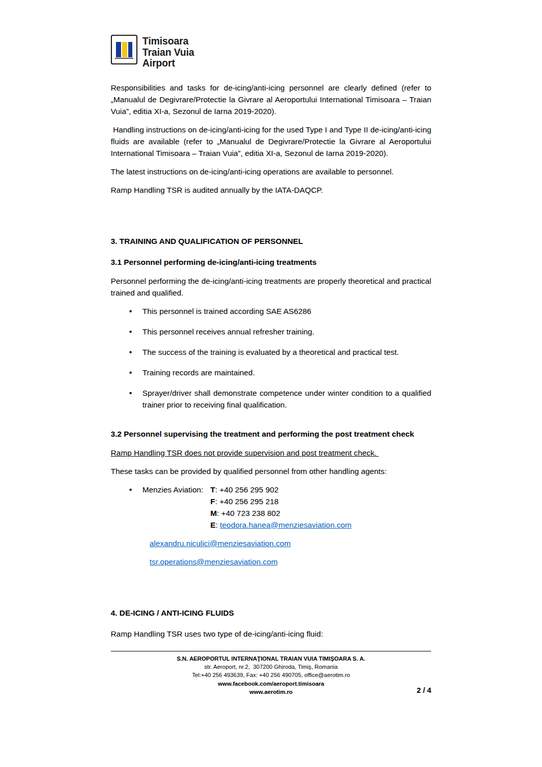Timisoara
Traian Vuia
Airport
Responsibilities and tasks for de-icing/anti-icing personnel are clearly defined (refer to „Manualul de Degivrare/Protectie la Givrare al Aeroportului International Timisoara – Traian Vuia”, editia XI-a, Sezonul de Iarna 2019-2020).
Handling instructions on de-icing/anti-icing for the used Type I and Type II de-icing/anti-icing fluids are available (refer to „Manualul de Degivrare/Protectie la Givrare al Aeroportului International Timisoara – Traian Vuia”, editia XI-a, Sezonul de Iarna 2019-2020).
The latest instructions on de-icing/anti-icing operations are available to personnel.
Ramp Handling TSR is audited annually by the IATA-DAQCP.
3. TRAINING AND QUALIFICATION OF PERSONNEL
3.1 Personnel performing de-icing/anti-icing treatments
Personnel performing the de-icing/anti-icing treatments are properly theoretical and practical trained and qualified.
This personnel is trained according SAE AS6286
This personnel receives annual refresher training.
The success of the training is evaluated by a theoretical and practical test.
Training records are maintained.
Sprayer/driver shall demonstrate competence under winter condition to a qualified trainer prior to receiving final qualification.
3.2 Personnel supervising the treatment and performing the post treatment check
Ramp Handling TSR does not provide supervision and post treatment check.
These tasks can be provided by qualified personnel from other handling agents:
| Menzies Aviation: | T : +40 256 295 902 |
| | F : +40 256 295 218 |
| | M : +40 723 238 802 |
| | E : teodora.hanea@menziesaviation.com |
alexandru.niculici@menziesaviation.com
tsr.operations@menziesaviation.com
4. DE-ICING / ANTI-ICING FLUIDS
Ramp Handling TSR uses two type of de-icing/anti-icing fluid:
S.N. AEROPORTUL INTERNAŢIONAL TRAIAN VUIA TIMIŞOARA S. A.
str. Aeroport, nr.2, 307200 Ghiroda, Timiş, Romania
Tel:+40 256 493639, Fax: +40 256 490705, office@aerotim.ro
www.facebook.com/aeroport.timisoara
www.aerotim.ro
2 / 4